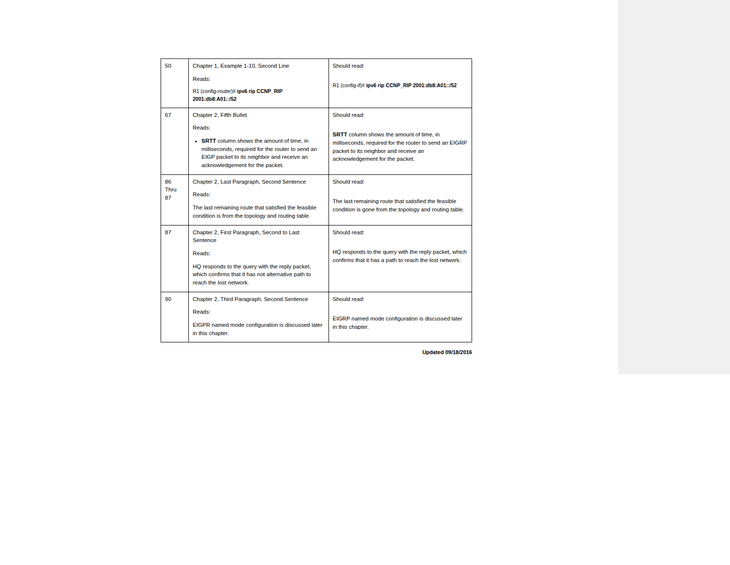| 50 | Chapter 1, Example 1-10, Second Line Reads: R1 (config-router)# ipv6 rip CCNP_RIP 2001:db8:A01::/52 | Should read: R1 (config-if)# ipv6 rip CCNP_RIP 2001:db8:A01::/52 |
| 67 | Chapter 2, Fifth Bullet Reads: SRTT column shows the amount of time, in milliseconds, required for the router to send an EIGP packet to its neighbor and receive an acknowledgement for the packet. | Should read: SRTT column shows the amount of time, in milliseconds, required for the router to send an EIGRP packet to its neighbor and receive an acknowledgement for the packet. |
| 86 Thru 87 | Chapter 2, Last Paragraph, Second Sentence Reads: The last remaining route that satisfied the feasible condition is from the topology and routing table. | Should read: The last remaining route that satisfied the feasible condition is gone from the topology and routing table. |
| 87 | Chapter 2, First Paragraph, Second to Last Sentence Reads: HQ responds to the query with the reply packet, which confirms that it has not alternative path to reach the lost network. | Should read: HQ responds to the query with the reply packet, which confirms that it has a path to reach the lost network. |
| 90 | Chapter 2, Third Paragraph, Second Sentence Reads: EIGPR named mode configuration is discussed later in this chapter. | Should read: EIGRP named mode configuration is discussed later in this chapter. |
Updated 09/18/2016